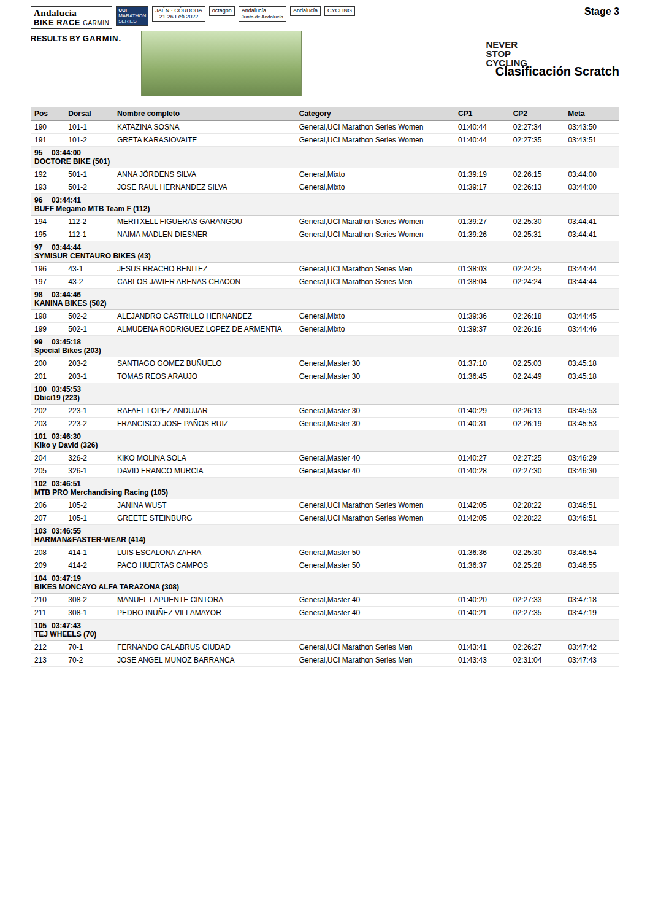Andalucía BIKE RACE GARMIN
UCI
MARATHON
SERIES
JAÉN · CÓRDOBA
21-26 Feb 2022
octagon
Andalucía
Junta de Andalucía
Andalucía
CYCLING
Stage 3
RESULTS BY GARMIN.
NEVER STOP CYCLING
Clasificación Scratch
| Pos | Dorsal | Nombre completo | Category | CP1 | CP2 | Meta |
| --- | --- | --- | --- | --- | --- | --- |
| 190 | 101-1 | KATAZINA SOSNA | General,UCI Marathon Series Women | 01:40:44 | 02:27:34 | 03:43:50 |
| 191 | 101-2 | GRETA KARASIOVAITE | General,UCI Marathon Series Women | 01:40:44 | 02:27:35 | 03:43:51 |
| 95 03:44:00 DOCTORE BIKE (501) |
| 192 | 501-1 | ANNA JÖRDENS SILVA | General,Mixto | 01:39:19 | 02:26:15 | 03:44:00 |
| 193 | 501-2 | JOSE RAUL HERNANDEZ SILVA | General,Mixto | 01:39:17 | 02:26:13 | 03:44:00 |
| 96 03:44:41 BUFF Megamo MTB Team F (112) |
| 194 | 112-2 | MERITXELL FIGUERAS GARANGOU | General,UCI Marathon Series Women | 01:39:27 | 02:25:30 | 03:44:41 |
| 195 | 112-1 | NAIMA MADLEN DIESNER | General,UCI Marathon Series Women | 01:39:26 | 02:25:31 | 03:44:41 |
| 97 03:44:44 SYMISUR CENTAURO BIKES (43) |
| 196 | 43-1 | JESUS BRACHO BENITEZ | General,UCI Marathon Series Men | 01:38:03 | 02:24:25 | 03:44:44 |
| 197 | 43-2 | CARLOS JAVIER ARENAS CHACON | General,UCI Marathon Series Men | 01:38:04 | 02:24:24 | 03:44:44 |
| 98 03:44:46 KANINA BIKES (502) |
| 198 | 502-2 | ALEJANDRO CASTRILLO HERNANDEZ | General,Mixto | 01:39:36 | 02:26:18 | 03:44:45 |
| 199 | 502-1 | ALMUDENA RODRIGUEZ LOPEZ DE ARMENTIA | General,Mixto | 01:39:37 | 02:26:16 | 03:44:46 |
| 99 03:45:18 Special Bikes (203) |
| 200 | 203-2 | SANTIAGO GOMEZ BUÑUELO | General,Master 30 | 01:37:10 | 02:25:03 | 03:45:18 |
| 201 | 203-1 | TOMAS REOS ARAUJO | General,Master 30 | 01:36:45 | 02:24:49 | 03:45:18 |
| 100 03:45:53 Dbici19 (223) |
| 202 | 223-1 | RAFAEL LOPEZ ANDUJAR | General,Master 30 | 01:40:29 | 02:26:13 | 03:45:53 |
| 203 | 223-2 | FRANCISCO JOSE PAÑOS RUIZ | General,Master 30 | 01:40:31 | 02:26:19 | 03:45:53 |
| 101 03:46:30 Kiko y David (326) |
| 204 | 326-2 | KIKO MOLINA SOLA | General,Master 40 | 01:40:27 | 02:27:25 | 03:46:29 |
| 205 | 326-1 | DAVID FRANCO MURCIA | General,Master 40 | 01:40:28 | 02:27:30 | 03:46:30 |
| 102 03:46:51 MTB PRO Merchandising Racing (105) |
| 206 | 105-2 | JANINA WUST | General,UCI Marathon Series Women | 01:42:05 | 02:28:22 | 03:46:51 |
| 207 | 105-1 | GREETE STEINBURG | General,UCI Marathon Series Women | 01:42:05 | 02:28:22 | 03:46:51 |
| 103 03:46:55 HARMAN&FASTER-WEAR (414) |
| 208 | 414-1 | LUIS ESCALONA ZAFRA | General,Master 50 | 01:36:36 | 02:25:30 | 03:46:54 |
| 209 | 414-2 | PACO HUERTAS CAMPOS | General,Master 50 | 01:36:37 | 02:25:28 | 03:46:55 |
| 104 03:47:19 BIKES MONCAYO ALFA TARAZONA (308) |
| 210 | 308-2 | MANUEL LAPUENTE CINTORA | General,Master 40 | 01:40:20 | 02:27:33 | 03:47:18 |
| 211 | 308-1 | PEDRO INUÑEZ VILLAMAYOR | General,Master 40 | 01:40:21 | 02:27:35 | 03:47:19 |
| 105 03:47:43 TEJ WHEELS (70) |
| 212 | 70-1 | FERNANDO CALABRUS CIUDAD | General,UCI Marathon Series Men | 01:43:41 | 02:26:27 | 03:47:42 |
| 213 | 70-2 | JOSE ANGEL MUÑOZ BARRANCA | General,UCI Marathon Series Men | 01:43:43 | 02:31:04 | 03:47:43 |